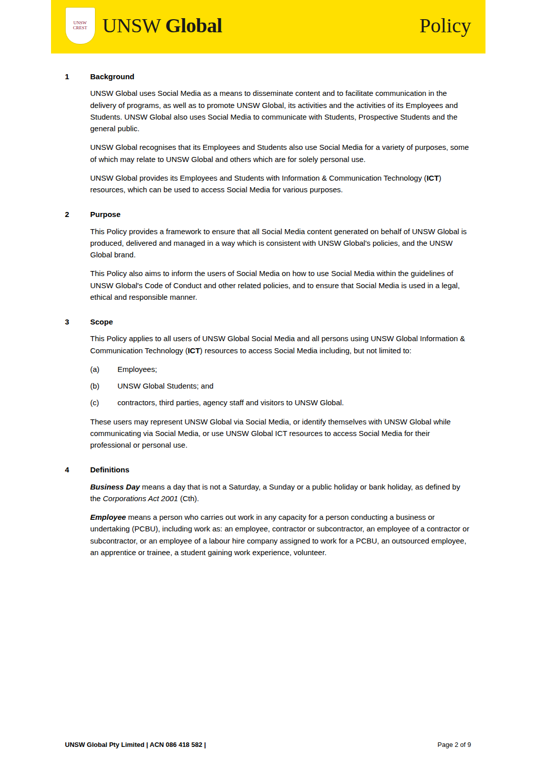UNSW
CREST
UNSW Global
Policy
1 Background
UNSW Global uses Social Media as a means to disseminate content and to facilitate communication in the delivery of programs, as well as to promote UNSW Global, its activities and the activities of its Employees and Students. UNSW Global also uses Social Media to communicate with Students, Prospective Students and the general public.
UNSW Global recognises that its Employees and Students also use Social Media for a variety of purposes, some of which may relate to UNSW Global and others which are for solely personal use.
UNSW Global provides its Employees and Students with Information & Communication Technology (ICT) resources, which can be used to access Social Media for various purposes.
2 Purpose
This Policy provides a framework to ensure that all Social Media content generated on behalf of UNSW Global is produced, delivered and managed in a way which is consistent with UNSW Global's policies, and the UNSW Global brand.
This Policy also aims to inform the users of Social Media on how to use Social Media within the guidelines of UNSW Global's Code of Conduct and other related policies, and to ensure that Social Media is used in a legal, ethical and responsible manner.
3 Scope
This Policy applies to all users of UNSW Global Social Media and all persons using UNSW Global Information & Communication Technology (ICT) resources to access Social Media including, but not limited to:
(a) Employees;
(b) UNSW Global Students; and
(c) contractors, third parties, agency staff and visitors to UNSW Global.
These users may represent UNSW Global via Social Media, or identify themselves with UNSW Global while communicating via Social Media, or use UNSW Global ICT resources to access Social Media for their professional or personal use.
4 Definitions
Business Day means a day that is not a Saturday, a Sunday or a public holiday or bank holiday, as defined by the Corporations Act 2001 (Cth).
Employee means a person who carries out work in any capacity for a person conducting a business or undertaking (PCBU), including work as: an employee, contractor or subcontractor, an employee of a contractor or subcontractor, or an employee of a labour hire company assigned to work for a PCBU, an outsourced employee, an apprentice or trainee, a student gaining work experience, volunteer.
UNSW Global Pty Limited | ACN 086 418 582 |
Page 2 of 9